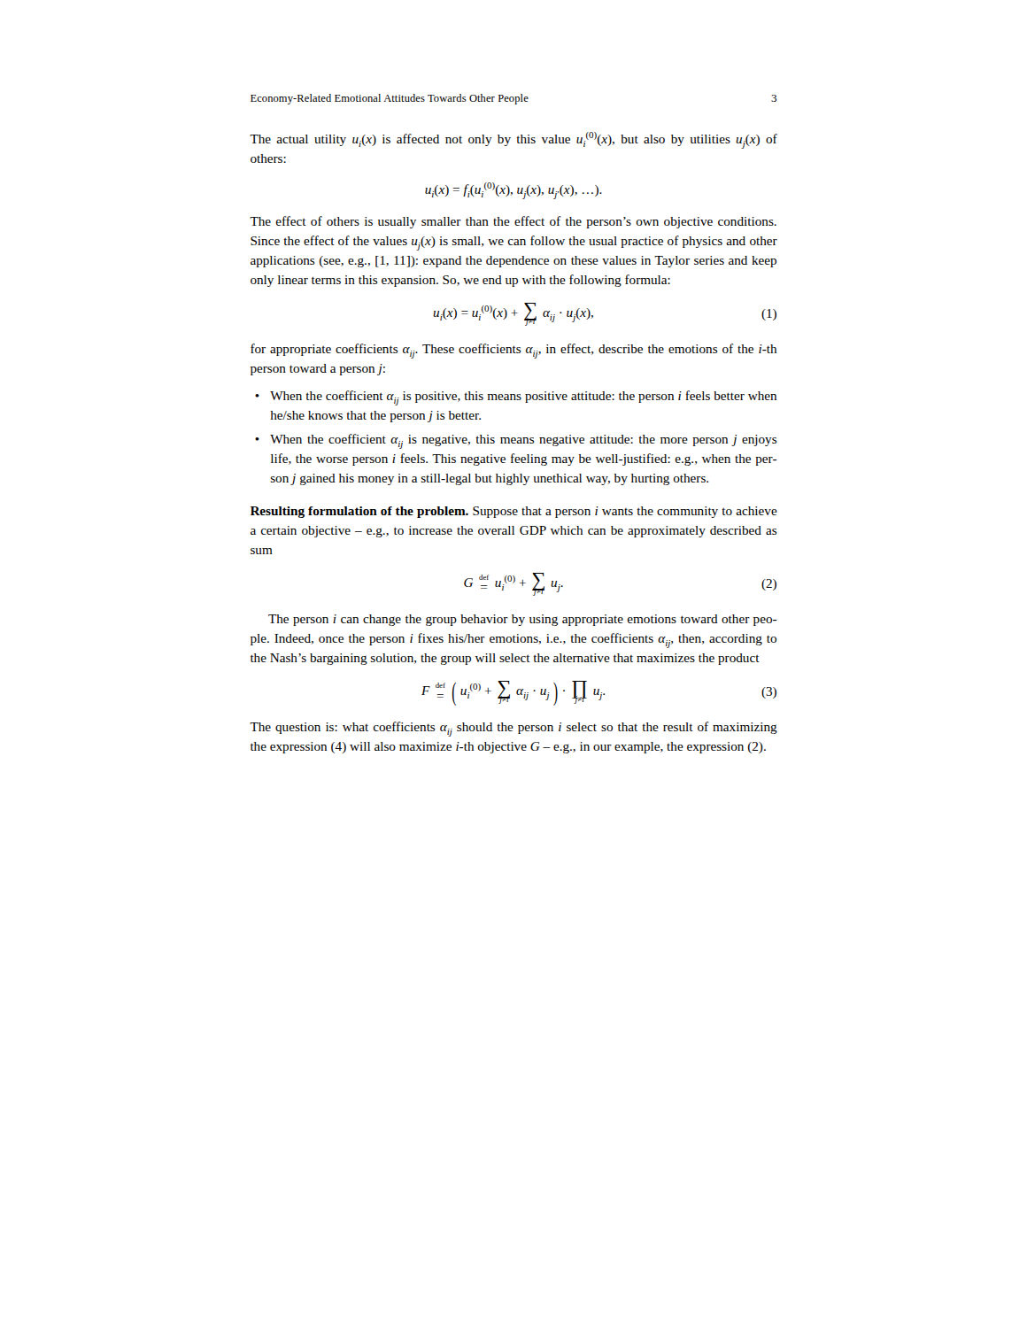Economy-Related Emotional Attitudes Towards Other People 3
The actual utility ui(x) is affected not only by this value ui(0)(x), but also by utilities uj(x) of others:
ui(x) = fi(ui(0)(x), uj(x), uj′(x), …).
The effect of others is usually smaller than the effect of the person’s own objective conditions. Since the effect of the values uj(x) is small, we can follow the usual practice of physics and other applications (see, e.g., [1, 11]): expand the dependence on these values in Taylor series and keep only linear terms in this expansion. So, we end up with the following formula:
ui(x) = ui(0)(x) + ∑j≠i αij · uj(x), (1)
for appropriate coefficients αij. These coefficients αij, in effect, describe the emotions of the i-th person toward a person j:
When the coefficient αij is positive, this means positive attitude: the person i feels better when he/she knows that the person j is better.
When the coefficient αij is negative, this means negative attitude: the more person j enjoys life, the worse person i feels. This negative feeling may be well-justified: e.g., when the person j gained his money in a still-legal but highly unethical way, by hurting others.
Resulting formulation of the problem. Suppose that a person i wants the community to achieve a certain objective – e.g., to increase the overall GDP which can be approximately described as sum
G def= ui(0) + ∑j≠i uj. (2)
The person i can change the group behavior by using appropriate emotions toward other people. Indeed, once the person i fixes his/her emotions, i.e., the coefficients αij, then, according to the Nash’s bargaining solution, the group will select the alternative that maximizes the product
F def= ( ui(0) + ∑j≠i αij · uj ) · ∏j≠i uj. (3)
The question is: what coefficients αij should the person i select so that the result of maximizing the expression (4) will also maximize i-th objective G – e.g., in our example, the expression (2).